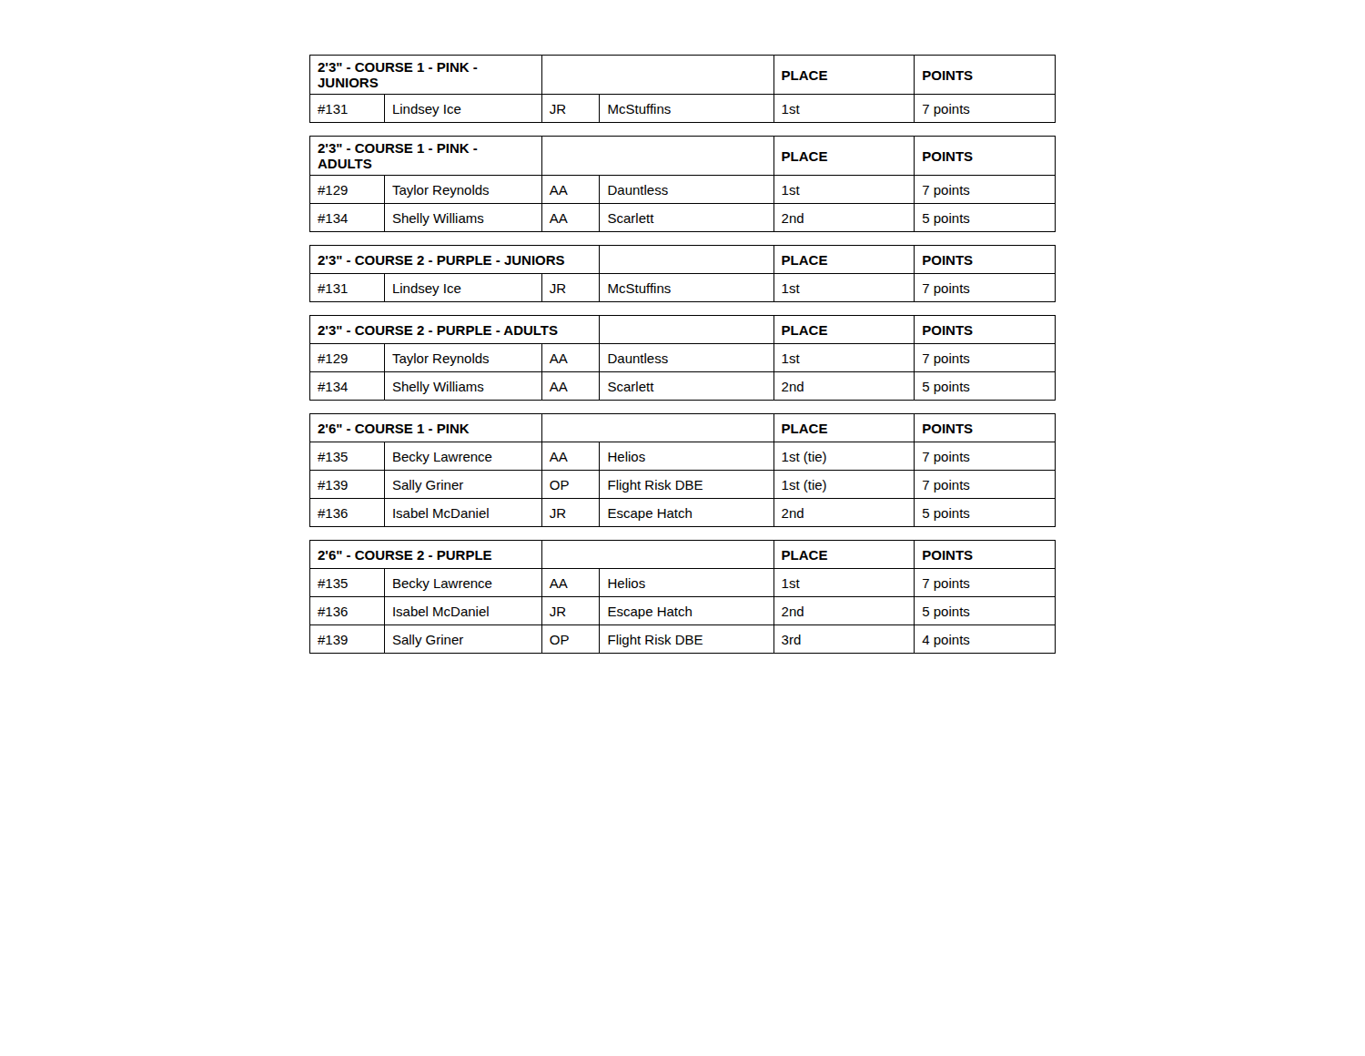| 2'3" - COURSE 1 - PINK - JUNIORS | | PLACE | POINTS |
| #131 | Lindsey Ice | JR | McStuffins | 1st | 7 points |
| 2'3" - COURSE 1 - PINK - ADULTS | | PLACE | POINTS |
| #129 | Taylor Reynolds | AA | Dauntless | 1st | 7 points |
| #134 | Shelly Williams | AA | Scarlett | 2nd | 5 points |
| 2'3" - COURSE 2 - PURPLE - JUNIORS | | PLACE | POINTS |
| #131 | Lindsey Ice | JR | McStuffins | 1st | 7 points |
| 2'3" - COURSE 2 - PURPLE - ADULTS | | PLACE | POINTS |
| #129 | Taylor Reynolds | AA | Dauntless | 1st | 7 points |
| #134 | Shelly Williams | AA | Scarlett | 2nd | 5 points |
| 2'6" - COURSE 1 - PINK | | PLACE | POINTS |
| #135 | Becky Lawrence | AA | Helios | 1st (tie) | 7 points |
| #139 | Sally Griner | OP | Flight Risk DBE | 1st (tie) | 7 points |
| #136 | Isabel McDaniel | JR | Escape Hatch | 2nd | 5 points |
| 2'6" - COURSE 2 - PURPLE | | PLACE | POINTS |
| #135 | Becky Lawrence | AA | Helios | 1st | 7 points |
| #136 | Isabel McDaniel | JR | Escape Hatch | 2nd | 5 points |
| #139 | Sally Griner | OP | Flight Risk DBE | 3rd | 4 points |